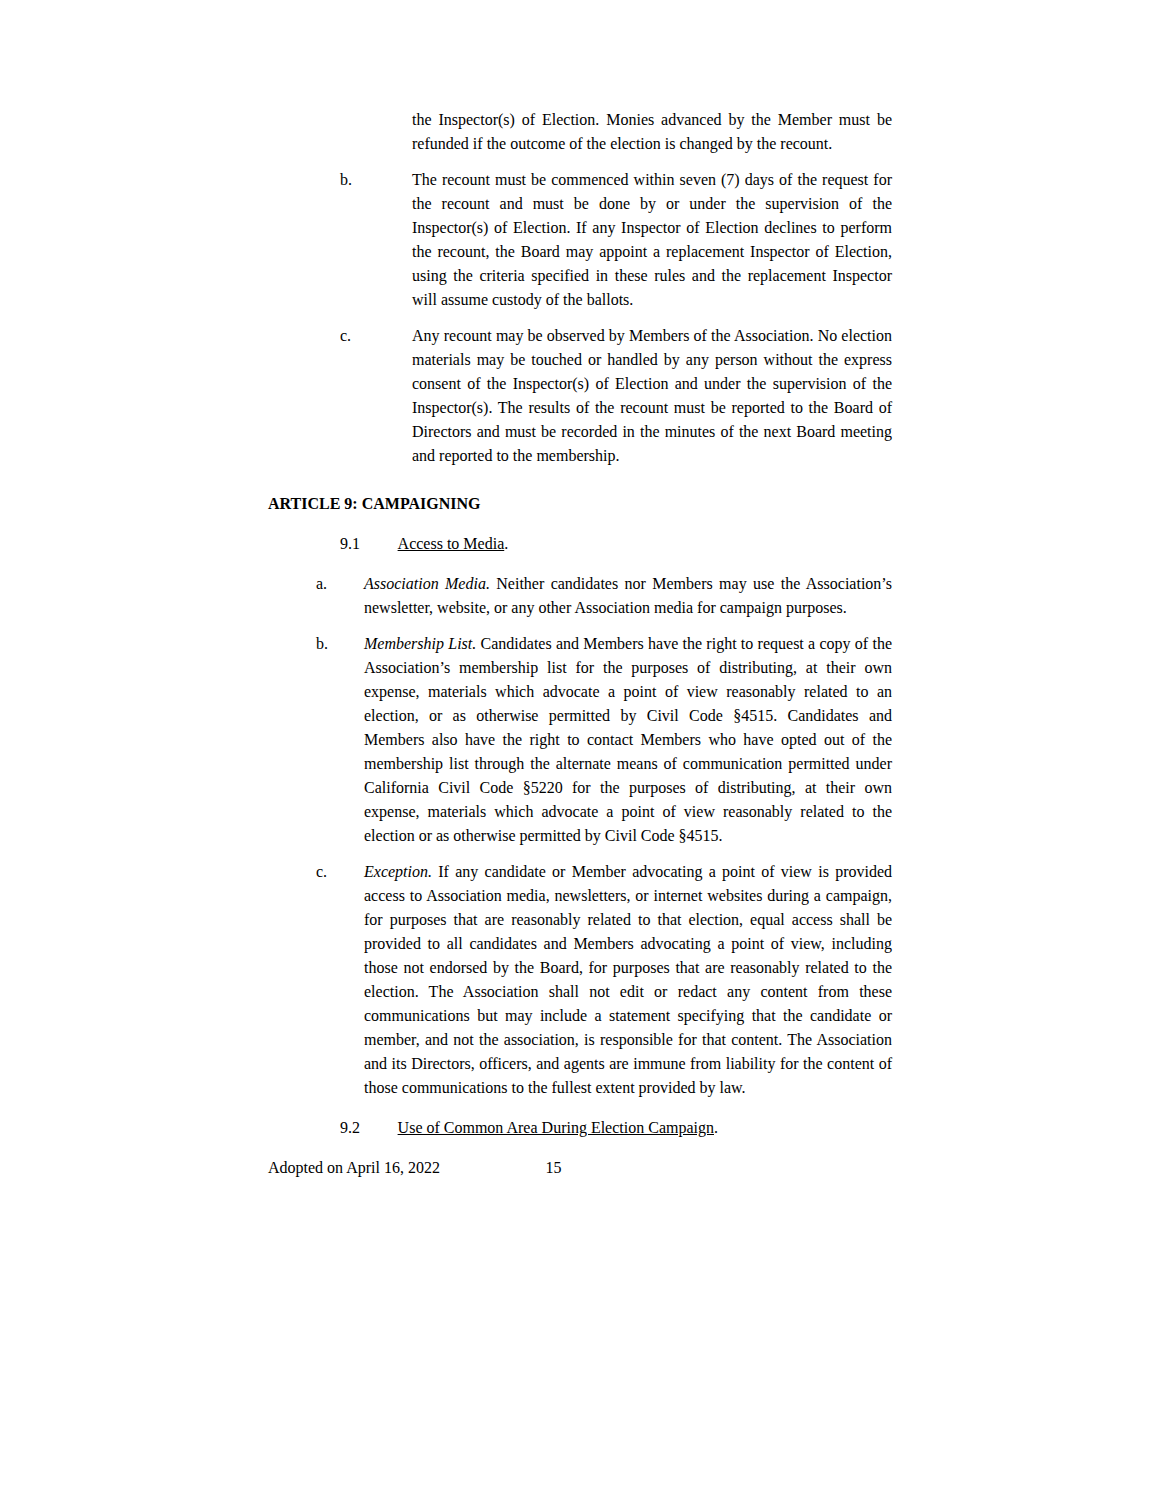the Inspector(s) of Election. Monies advanced by the Member must be refunded if the outcome of the election is changed by the recount.
b.
The recount must be commenced within seven (7) days of the request for the recount and must be done by or under the supervision of the Inspector(s) of Election. If any Inspector of Election declines to perform the recount, the Board may appoint a replacement Inspector of Election, using the criteria specified in these rules and the replacement Inspector will assume custody of the ballots.
c.
Any recount may be observed by Members of the Association. No election materials may be touched or handled by any person without the express consent of the Inspector(s) of Election and under the supervision of the Inspector(s). The results of the recount must be reported to the Board of Directors and must be recorded in the minutes of the next Board meeting and reported to the membership.
ARTICLE 9: CAMPAIGNING
9.1
Access to Media.
a.
Association Media. Neither candidates nor Members may use the Association’s newsletter, website, or any other Association media for campaign purposes.
b.
Membership List. Candidates and Members have the right to request a copy of the Association’s membership list for the purposes of distributing, at their own expense, materials which advocate a point of view reasonably related to an election, or as otherwise permitted by Civil Code §4515. Candidates and Members also have the right to contact Members who have opted out of the membership list through the alternate means of communication permitted under California Civil Code §5220 for the purposes of distributing, at their own expense, materials which advocate a point of view reasonably related to the election or as otherwise permitted by Civil Code §4515.
c.
Exception. If any candidate or Member advocating a point of view is provided access to Association media, newsletters, or internet websites during a campaign, for purposes that are reasonably related to that election, equal access shall be provided to all candidates and Members advocating a point of view, including those not endorsed by the Board, for purposes that are reasonably related to the election. The Association shall not edit or redact any content from these communications but may include a statement specifying that the candidate or member, and not the association, is responsible for that content. The Association and its Directors, officers, and agents are immune from liability for the content of those communications to the fullest extent provided by law.
9.2
Use of Common Area During Election Campaign.
Adopted on April 16, 202215